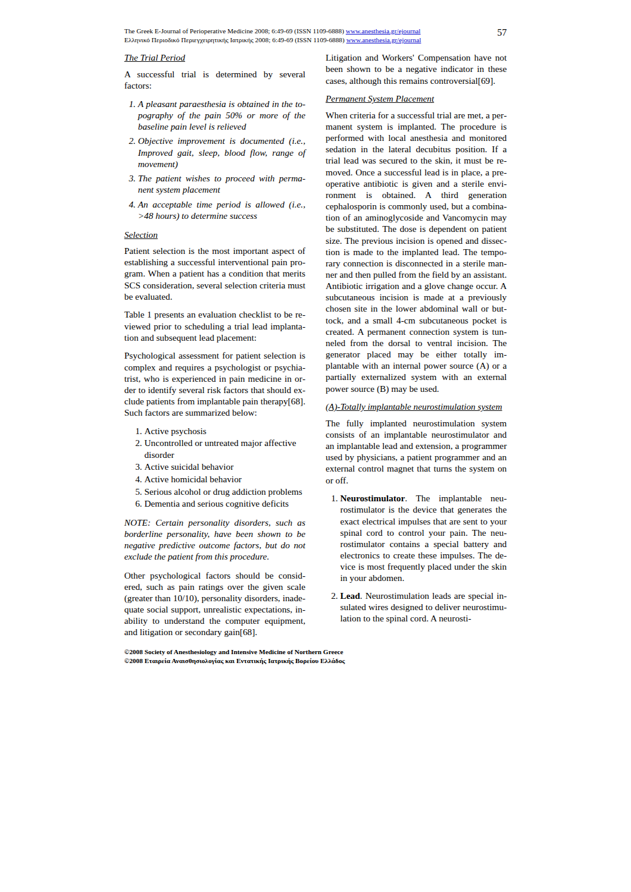57 The Greek E-Journal of Perioperative Medicine 2008; 6:49-69 (ISSN 1109-6888) www.anesthesia.gr/ejournal Ελληνικό Περιοδικό Περιεγχειρητικής Ιατρικής 2008; 6:49-69 (ISSN 1109-6888) www.anesthesia.gr/ejournal
The Trial Period
A successful trial is determined by several factors:
A pleasant paraesthesia is obtained in the topography of the pain 50% or more of the baseline pain level is relieved
Objective improvement is documented (i.e., Improved gait, sleep, blood flow, range of movement)
The patient wishes to proceed with permanent system placement
An acceptable time period is allowed (i.e., >48 hours) to determine success
Selection
Patient selection is the most important aspect of establishing a successful interventional pain program. When a patient has a condition that merits SCS consideration, several selection criteria must be evaluated.
Table 1 presents an evaluation checklist to be reviewed prior to scheduling a trial lead implantation and subsequent lead placement:
Psychological assessment for patient selection is complex and requires a psychologist or psychiatrist, who is experienced in pain medicine in order to identify several risk factors that should exclude patients from implantable pain therapy[68]. Such factors are summarized below:
Active psychosis
Uncontrolled or untreated major affective disorder
Active suicidal behavior
Active homicidal behavior
Serious alcohol or drug addiction problems
Dementia and serious cognitive deficits
NOTE: Certain personality disorders, such as borderline personality, have been shown to be negative predictive outcome factors, but do not exclude the patient from this procedure.
Other psychological factors should be considered, such as pain ratings over the given scale (greater than 10/10), personality disorders, inadequate social support, unrealistic expectations, inability to understand the computer equipment, and litigation or secondary gain[68].
Litigation and Workers' Compensation have not been shown to be a negative indicator in these cases, although this remains controversial[69].
Permanent System Placement
When criteria for a successful trial are met, a permanent system is implanted. The procedure is performed with local anesthesia and monitored sedation in the lateral decubitus position. If a trial lead was secured to the skin, it must be removed. Once a successful lead is in place, a preoperative antibiotic is given and a sterile environment is obtained. A third generation cephalosporin is commonly used, but a combination of an aminoglycoside and Vancomycin may be substituted. The dose is dependent on patient size. The previous incision is opened and dissection is made to the implanted lead. The temporary connection is disconnected in a sterile manner and then pulled from the field by an assistant. Antibiotic irrigation and a glove change occur. A subcutaneous incision is made at a previously chosen site in the lower abdominal wall or buttock, and a small 4-cm subcutaneous pocket is created. A permanent connection system is tunneled from the dorsal to ventral incision. The generator placed may be either totally implantable with an internal power source (A) or a partially externalized system with an external power source (B) may be used.
(A)-Totally implantable neurostimulation system
The fully implanted neurostimulation system consists of an implantable neurostimulator and an implantable lead and extension, a programmer used by physicians, a patient programmer and an external control magnet that turns the system on or off.
Neurostimulator. The implantable neurostimulator is the device that generates the exact electrical impulses that are sent to your spinal cord to control your pain. The neurostimulator contains a special battery and electronics to create these impulses. The device is most frequently placed under the skin in your abdomen.
Lead. Neurostimulation leads are special insulated wires designed to deliver neurostimulation to the spinal cord. A neurosti-
©2008 Society of Anesthesiology and Intensive Medicine of Northern Greece ©2008 Εταιρεία Αναισθησιολογίας και Εντατικής Ιατρικής Βορείου Ελλάδος